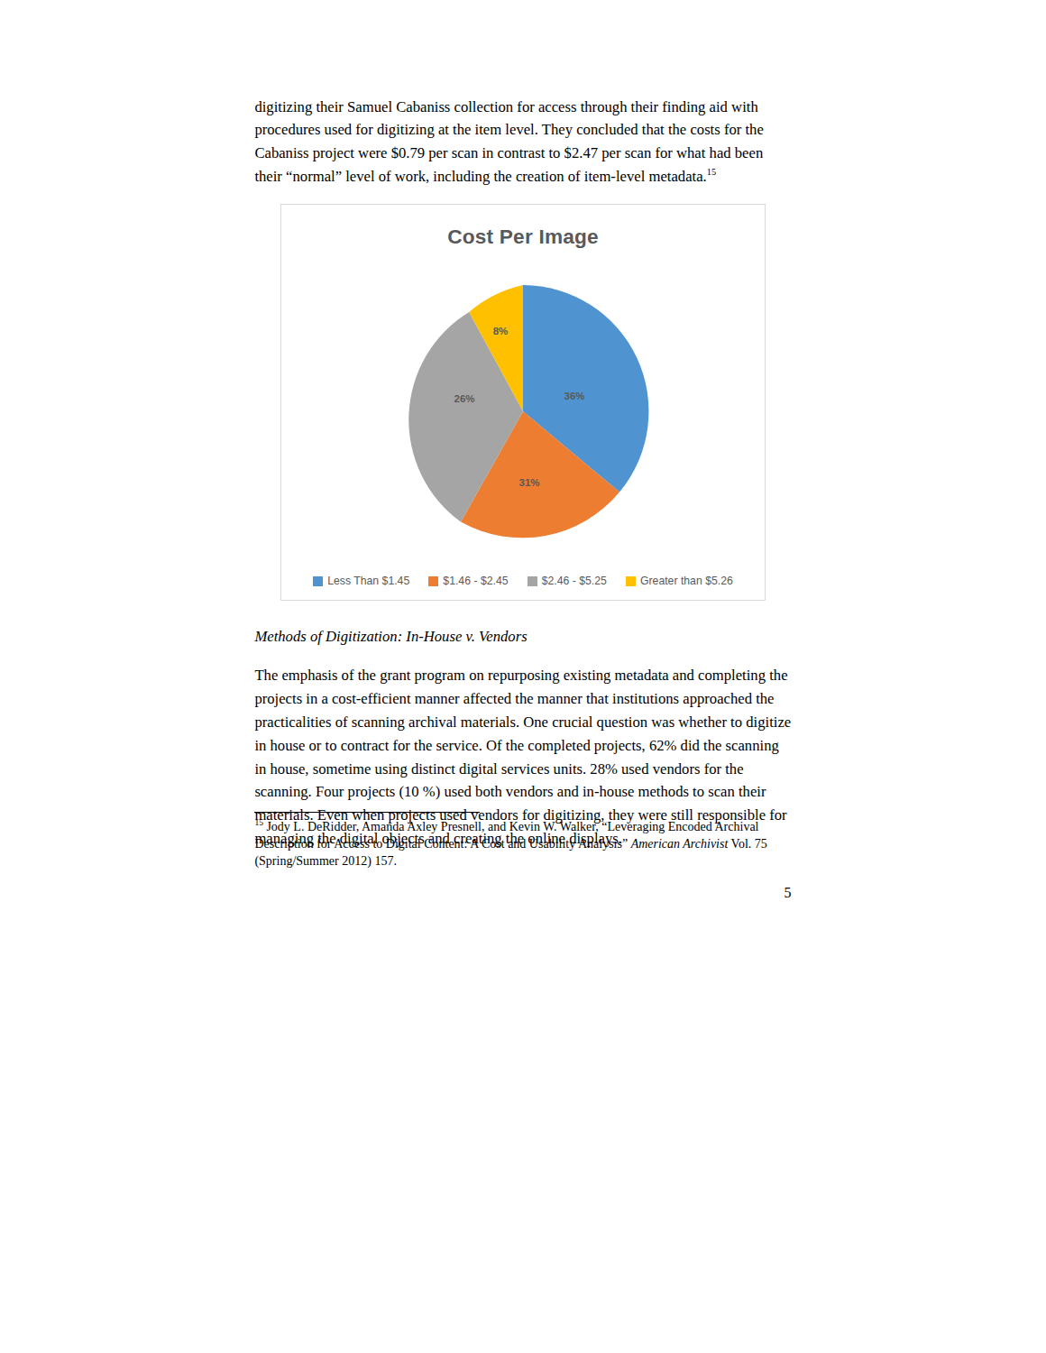digitizing their Samuel Cabaniss collection for access through their finding aid with procedures used for digitizing at the item level. They concluded that the costs for the Cabaniss project were $0.79 per scan in contrast to $2.47 per scan for what had been their “normal” level of work, including the creation of item-level metadata.15
Cost Per Image
36% 31% 26% 8%
Less Than $1.45 $1.46 - $2.45 $2.46 - $5.25 Greater than $5.26
Methods of Digitization: In-House v. Vendors
The emphasis of the grant program on repurposing existing metadata and completing the projects in a cost-efficient manner affected the manner that institutions approached the practicalities of scanning archival materials. One crucial question was whether to digitize in house or to contract for the service. Of the completed projects, 62% did the scanning in house, sometime using distinct digital services units. 28% used vendors for the scanning. Four projects (10 %) used both vendors and in-house methods to scan their materials. Even when projects used vendors for digitizing, they were still responsible for managing the digital objects and creating the online displays.
15 Jody L. DeRidder, Amanda Axley Presnell, and Kevin W. Walker, “Leveraging Encoded Archival Description for Access to Digital Content: A Cost and Usability Analysis” American Archivist Vol. 75 (Spring/Summer 2012) 157.
5